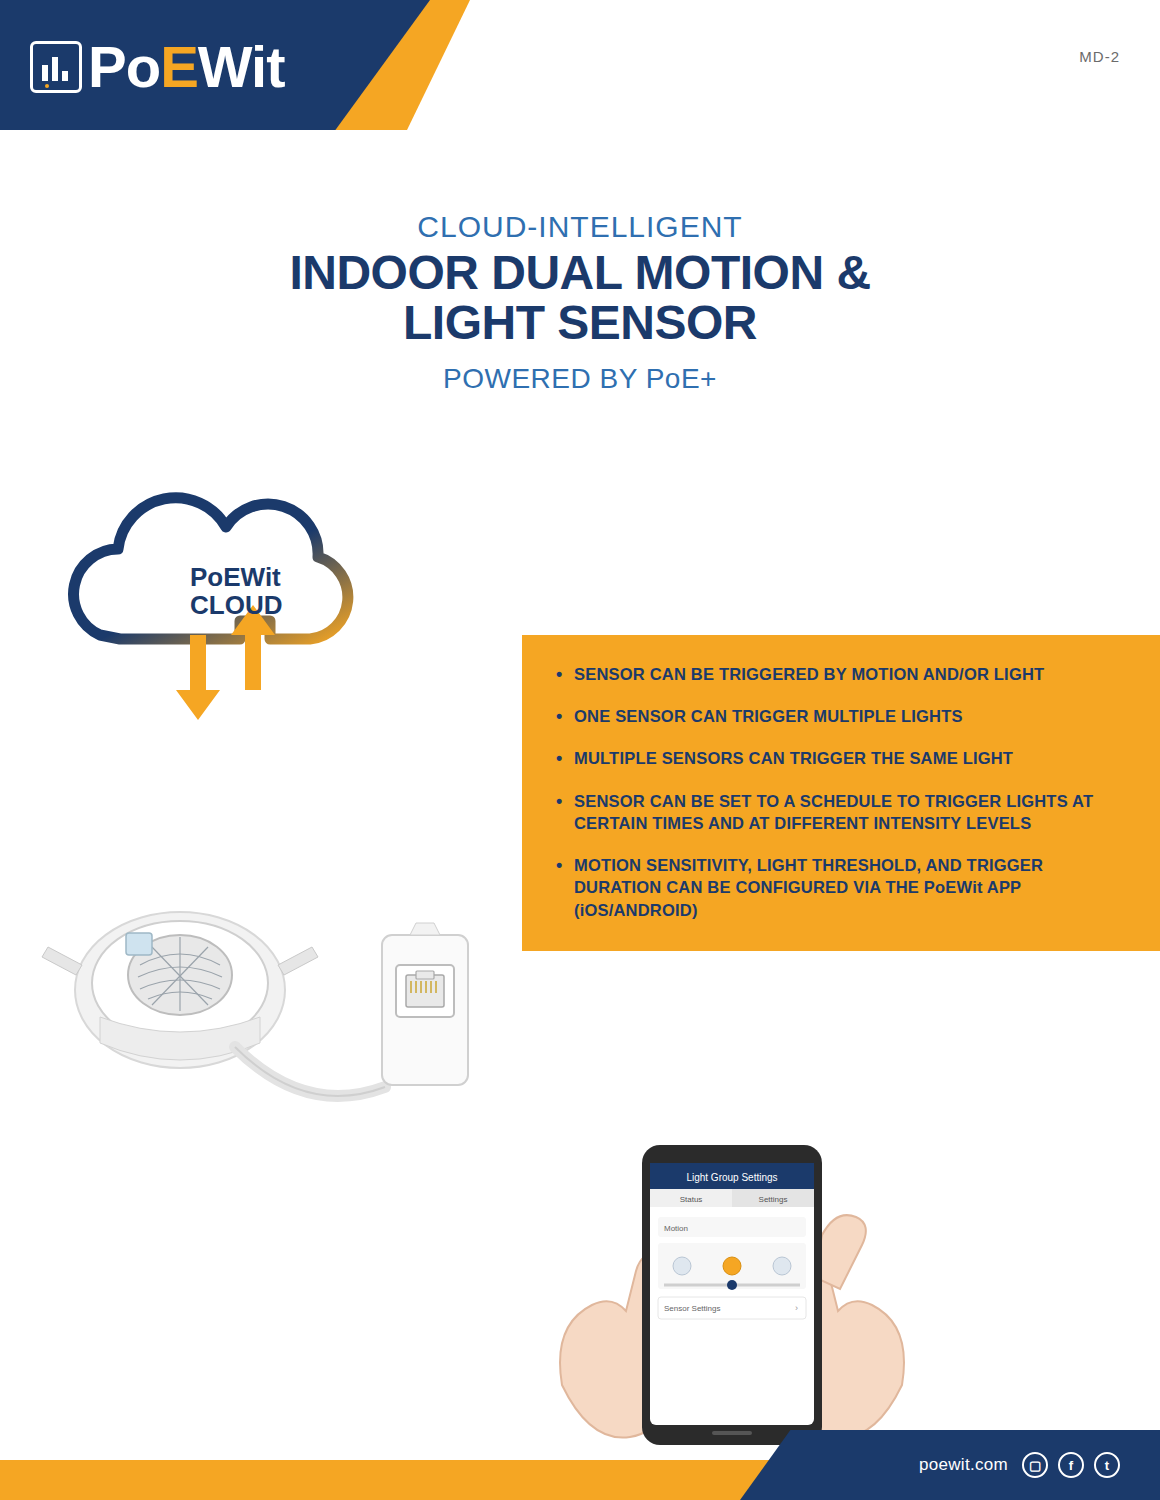PoEWit
MD-2
CLOUD-INTELLIGENT
INDOOR DUAL MOTION &
LIGHT SENSOR
POWERED BY PoE+
PoEWit
CLOUD
SENSOR CAN BE TRIGGERED BY MOTION AND/OR LIGHT
ONE SENSOR CAN TRIGGER MULTIPLE LIGHTS
MULTIPLE SENSORS CAN TRIGGER THE SAME LIGHT
SENSOR CAN BE SET TO A SCHEDULE TO TRIGGER LIGHTS AT CERTAIN TIMES AND AT DIFFERENT INTENSITY LEVELS
MOTION SENSITIVITY, LIGHT THRESHOLD, AND TRIGGER DURATION CAN BE CONFIGURED VIA THE PoEWit APP (iOS/ANDROID)
Light Group Settings Status Settings Motion Sensor Settings ›
poewit.com ▢ f t